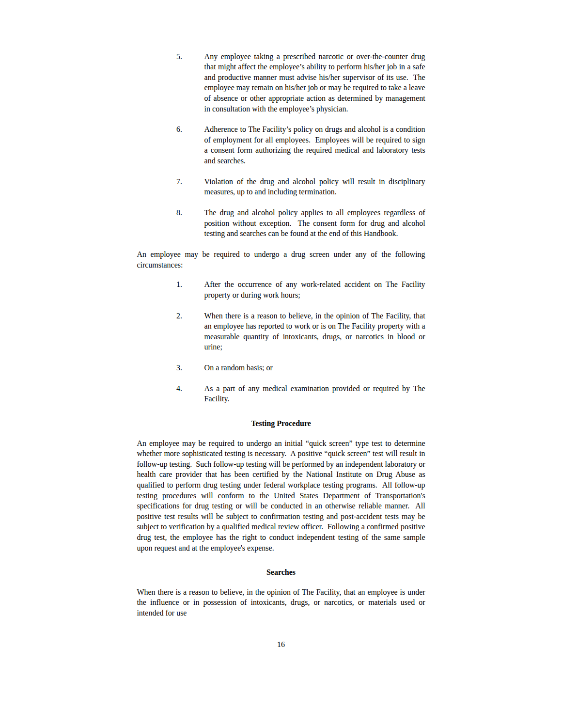5. Any employee taking a prescribed narcotic or over-the-counter drug that might affect the employee’s ability to perform his/her job in a safe and productive manner must advise his/her supervisor of its use. The employee may remain on his/her job or may be required to take a leave of absence or other appropriate action as determined by management in consultation with the employee’s physician.
6. Adherence to The Facility’s policy on drugs and alcohol is a condition of employment for all employees. Employees will be required to sign a consent form authorizing the required medical and laboratory tests and searches.
7. Violation of the drug and alcohol policy will result in disciplinary measures, up to and including termination.
8. The drug and alcohol policy applies to all employees regardless of position without exception. The consent form for drug and alcohol testing and searches can be found at the end of this Handbook.
An employee may be required to undergo a drug screen under any of the following circumstances:
1. After the occurrence of any work-related accident on The Facility property or during work hours;
2. When there is a reason to believe, in the opinion of The Facility, that an employee has reported to work or is on The Facility property with a measurable quantity of intoxicants, drugs, or narcotics in blood or urine;
3. On a random basis; or
4. As a part of any medical examination provided or required by The Facility.
Testing Procedure
An employee may be required to undergo an initial “quick screen” type test to determine whether more sophisticated testing is necessary. A positive “quick screen” test will result in follow-up testing. Such follow-up testing will be performed by an independent laboratory or health care provider that has been certified by the National Institute on Drug Abuse as qualified to perform drug testing under federal workplace testing programs. All follow-up testing procedures will conform to the United States Department of Transportation's specifications for drug testing or will be conducted in an otherwise reliable manner. All positive test results will be subject to confirmation testing and post-accident tests may be subject to verification by a qualified medical review officer. Following a confirmed positive drug test, the employee has the right to conduct independent testing of the same sample upon request and at the employee's expense.
Searches
When there is a reason to believe, in the opinion of The Facility, that an employee is under the influence or in possession of intoxicants, drugs, or narcotics, or materials used or intended for use
16